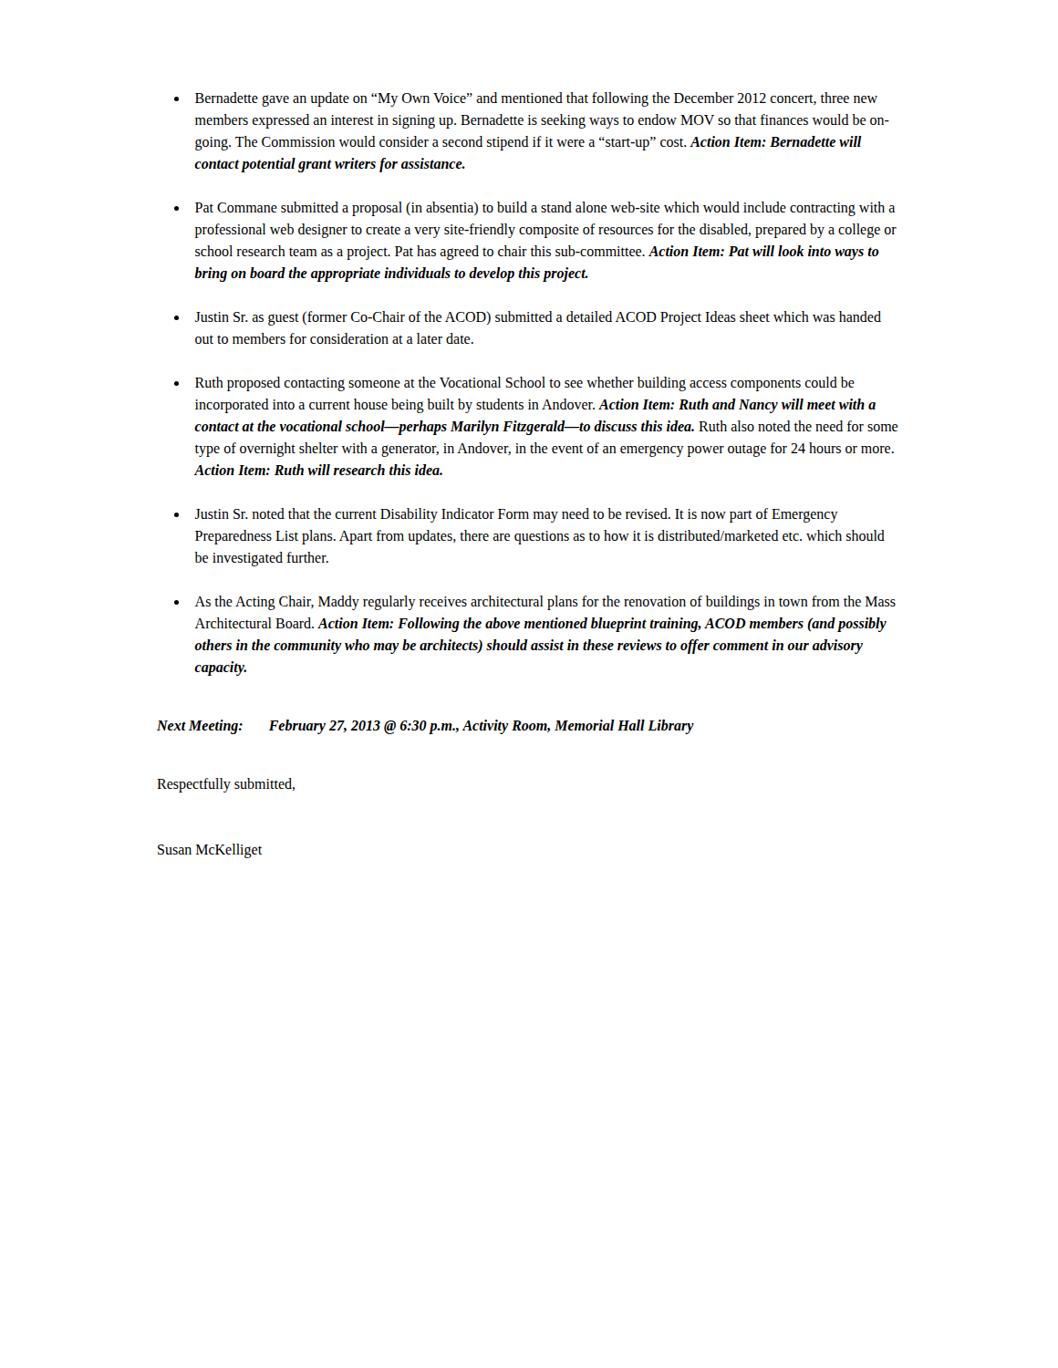Bernadette gave an update on “My Own Voice” and mentioned that following the December 2012 concert, three new members expressed an interest in signing up. Bernadette is seeking ways to endow MOV so that finances would be on-going. The Commission would consider a second stipend if it were a “start-up” cost. Action Item: Bernadette will contact potential grant writers for assistance.
Pat Commane submitted a proposal (in absentia) to build a stand alone web-site which would include contracting with a professional web designer to create a very site-friendly composite of resources for the disabled, prepared by a college or school research team as a project. Pat has agreed to chair this sub-committee. Action Item: Pat will look into ways to bring on board the appropriate individuals to develop this project.
Justin Sr. as guest (former Co-Chair of the ACOD) submitted a detailed ACOD Project Ideas sheet which was handed out to members for consideration at a later date.
Ruth proposed contacting someone at the Vocational School to see whether building access components could be incorporated into a current house being built by students in Andover. Action Item: Ruth and Nancy will meet with a contact at the vocational school—perhaps Marilyn Fitzgerald—to discuss this idea. Ruth also noted the need for some type of overnight shelter with a generator, in Andover, in the event of an emergency power outage for 24 hours or more. Action Item: Ruth will research this idea.
Justin Sr. noted that the current Disability Indicator Form may need to be revised. It is now part of Emergency Preparedness List plans. Apart from updates, there are questions as to how it is distributed/marketed etc. which should be investigated further.
As the Acting Chair, Maddy regularly receives architectural plans for the renovation of buildings in town from the Mass Architectural Board. Action Item: Following the above mentioned blueprint training, ACOD members (and possibly others in the community who may be architects) should assist in these reviews to offer comment in our advisory capacity.
Next Meeting: February 27, 2013 @ 6:30 p.m., Activity Room, Memorial Hall Library
Respectfully submitted,
Susan McKelliget